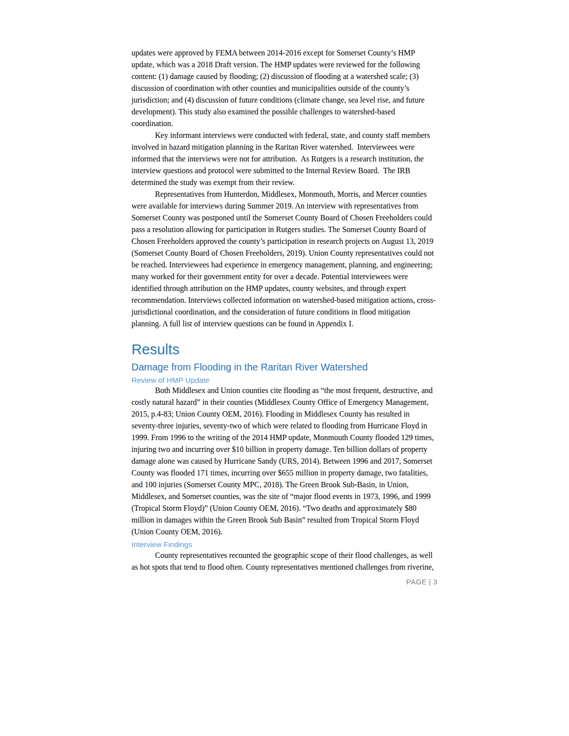updates were approved by FEMA between 2014-2016 except for Somerset County’s HMP update, which was a 2018 Draft version. The HMP updates were reviewed for the following content: (1) damage caused by flooding; (2) discussion of flooding at a watershed scale; (3) discussion of coordination with other counties and municipalities outside of the county’s jurisdiction; and (4) discussion of future conditions (climate change, sea level rise, and future development). This study also examined the possible challenges to watershed-based coordination.
Key informant interviews were conducted with federal, state, and county staff members involved in hazard mitigation planning in the Raritan River watershed. Interviewees were informed that the interviews were not for attribution. As Rutgers is a research institution, the interview questions and protocol were submitted to the Internal Review Board. The IRB determined the study was exempt from their review.
Representatives from Hunterdon, Middlesex, Monmouth, Morris, and Mercer counties were available for interviews during Summer 2019. An interview with representatives from Somerset County was postponed until the Somerset County Board of Chosen Freeholders could pass a resolution allowing for participation in Rutgers studies. The Somerset County Board of Chosen Freeholders approved the county’s participation in research projects on August 13, 2019 (Somerset County Board of Chosen Freeholders, 2019). Union County representatives could not be reached. Interviewees had experience in emergency management, planning, and engineering; many worked for their government entity for over a decade. Potential interviewees were identified through attribution on the HMP updates, county websites, and through expert recommendation. Interviews collected information on watershed-based mitigation actions, cross-jurisdictional coordination, and the consideration of future conditions in flood mitigation planning. A full list of interview questions can be found in Appendix I.
Results
Damage from Flooding in the Raritan River Watershed
Review of HMP Update
Both Middlesex and Union counties cite flooding as “the most frequent, destructive, and costly natural hazard” in their counties (Middlesex County Office of Emergency Management, 2015, p.4-83; Union County OEM, 2016). Flooding in Middlesex County has resulted in seventy-three injuries, seventy-two of which were related to flooding from Hurricane Floyd in 1999. From 1996 to the writing of the 2014 HMP update, Monmouth County flooded 129 times, injuring two and incurring over $10 billion in property damage. Ten billion dollars of property damage alone was caused by Hurricane Sandy (URS, 2014). Between 1996 and 2017, Somerset County was flooded 171 times, incurring over $655 million in property damage, two fatalities, and 100 injuries (Somerset County MPC, 2018). The Green Brook Sub-Basin, in Union, Middlesex, and Somerset counties, was the site of “major flood events in 1973, 1996, and 1999 (Tropical Storm Floyd)” (Union County OEM, 2016). “Two deaths and approximately $80 million in damages within the Green Brook Sub Basin” resulted from Tropical Storm Floyd (Union County OEM, 2016).
Interview Findings
County representatives recounted the geographic scope of their flood challenges, as well as hot spots that tend to flood often. County representatives mentioned challenges from riverine,
PAGE | 3